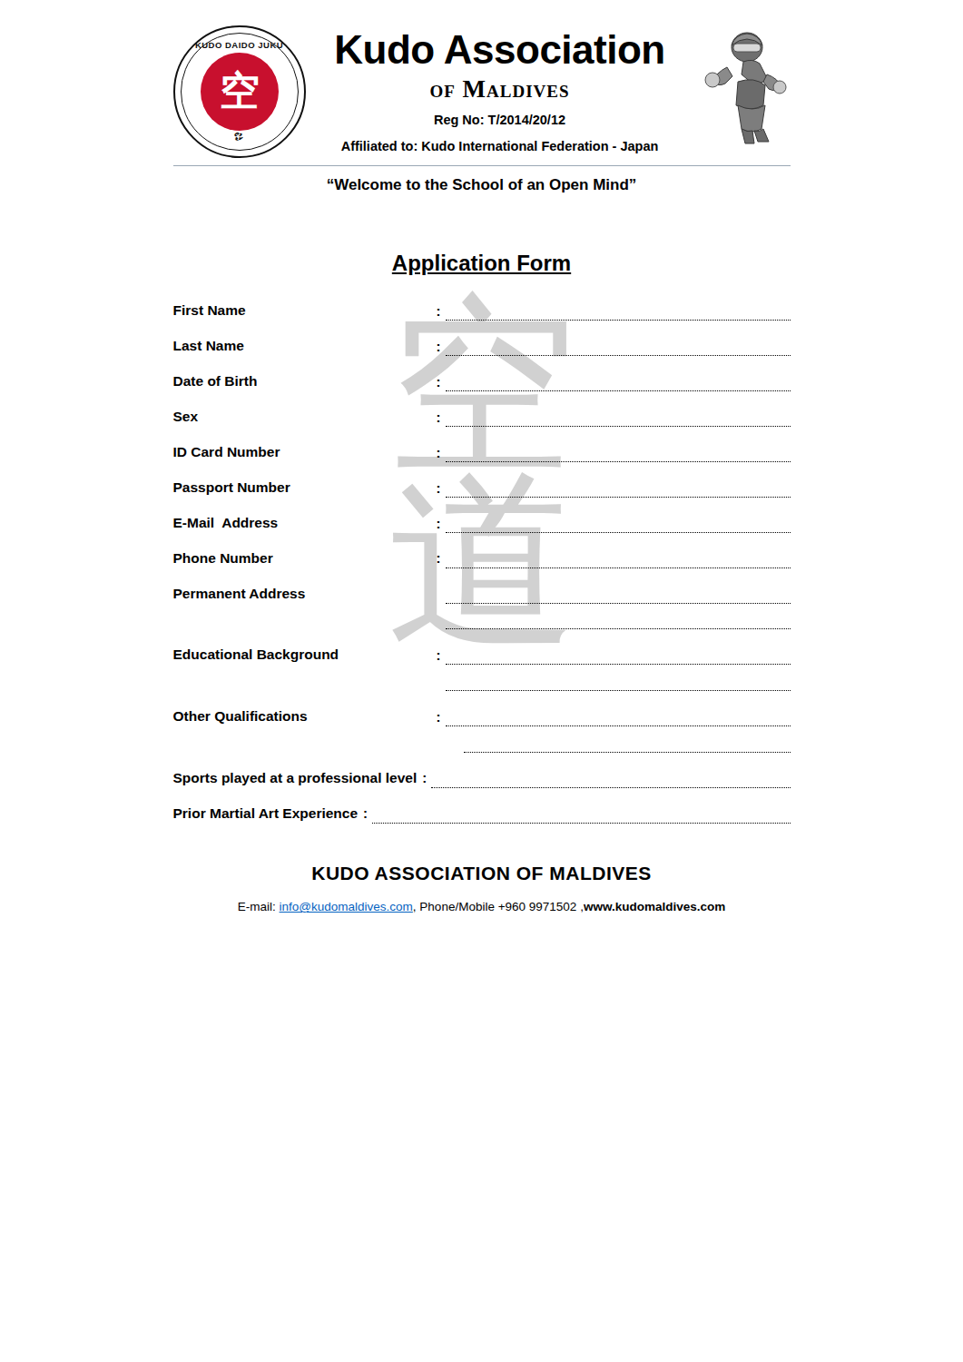KUDO DAIDO JUKU
空
ކުޑޯ
Kudo Association
of Maldives
Reg No: T/2014/20/12
Affiliated to: Kudo International Federation - Japan
“Welcome to the School of an Open Mind”
空 道
Application Form
First Name
:
Last Name
:
Date of Birth
:
Sex
:
ID Card Number
:
Passport Number
:
E-Mail Address
:
Phone Number
:
Permanent Address
Educational Background
:
Other Qualifications
:
Sports played at a professional level
:
Prior Martial Art Experience
:
KUDO ASSOCIATION OF MALDIVES
E-mail: info@kudomaldives.com, Phone/Mobile +960 9971502 ,www.kudomaldives.com